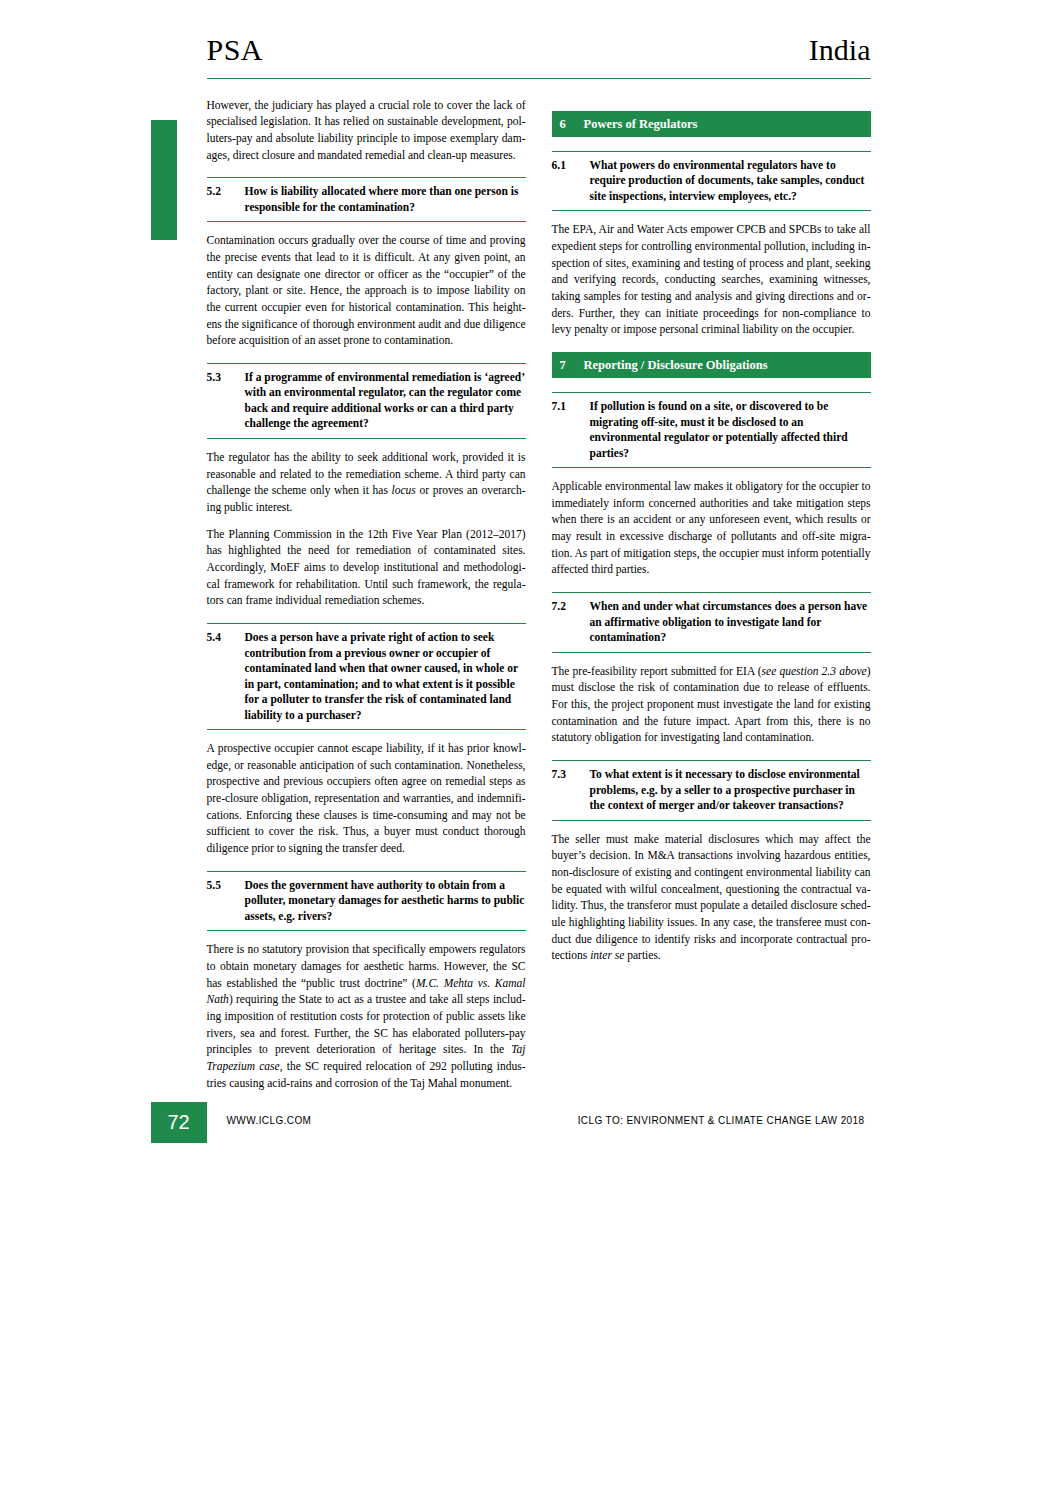PSA
India
However, the judiciary has played a crucial role to cover the lack of specialised legislation. It has relied on sustainable development, polluters-pay and absolute liability principle to impose exemplary damages, direct closure and mandated remedial and clean-up measures.
5.2
How is liability allocated where more than one person is responsible for the contamination?
Contamination occurs gradually over the course of time and proving the precise events that lead to it is difficult. At any given point, an entity can designate one director or officer as the “occupier” of the factory, plant or site. Hence, the approach is to impose liability on the current occupier even for historical contamination. This heightens the significance of thorough environment audit and due diligence before acquisition of an asset prone to contamination.
5.3
If a programme of environmental remediation is ‘agreed’ with an environmental regulator, can the regulator come back and require additional works or can a third party challenge the agreement?
The regulator has the ability to seek additional work, provided it is reasonable and related to the remediation scheme. A third party can challenge the scheme only when it has locus or proves an overarching public interest.
The Planning Commission in the 12th Five Year Plan (2012–2017) has highlighted the need for remediation of contaminated sites. Accordingly, MoEF aims to develop institutional and methodological framework for rehabilitation. Until such framework, the regulators can frame individual remediation schemes.
5.4
Does a person have a private right of action to seek contribution from a previous owner or occupier of contaminated land when that owner caused, in whole or in part, contamination; and to what extent is it possible for a polluter to transfer the risk of contaminated land liability to a purchaser?
A prospective occupier cannot escape liability, if it has prior knowledge, or reasonable anticipation of such contamination. Nonetheless, prospective and previous occupiers often agree on remedial steps as pre-closure obligation, representation and warranties, and indemnifications. Enforcing these clauses is time-consuming and may not be sufficient to cover the risk. Thus, a buyer must conduct thorough diligence prior to signing the transfer deed.
5.5
Does the government have authority to obtain from a polluter, monetary damages for aesthetic harms to public assets, e.g. rivers?
There is no statutory provision that specifically empowers regulators to obtain monetary damages for aesthetic harms. However, the SC has established the “public trust doctrine” (M.C. Mehta vs. Kamal Nath) requiring the State to act as a trustee and take all steps including imposition of restitution costs for protection of public assets like rivers, sea and forest. Further, the SC has elaborated polluters-pay principles to prevent deterioration of heritage sites. In the Taj Trapezium case, the SC required relocation of 292 polluting industries causing acid-rains and corrosion of the Taj Mahal monument.
6 Powers of Regulators
6.1
What powers do environmental regulators have to require production of documents, take samples, conduct site inspections, interview employees, etc.?
The EPA, Air and Water Acts empower CPCB and SPCBs to take all expedient steps for controlling environmental pollution, including inspection of sites, examining and testing of process and plant, seeking and verifying records, conducting searches, examining witnesses, taking samples for testing and analysis and giving directions and orders. Further, they can initiate proceedings for non-compliance to levy penalty or impose personal criminal liability on the occupier.
7 Reporting / Disclosure Obligations
7.1
If pollution is found on a site, or discovered to be migrating off-site, must it be disclosed to an environmental regulator or potentially affected third parties?
Applicable environmental law makes it obligatory for the occupier to immediately inform concerned authorities and take mitigation steps when there is an accident or any unforeseen event, which results or may result in excessive discharge of pollutants and off-site migration. As part of mitigation steps, the occupier must inform potentially affected third parties.
7.2
When and under what circumstances does a person have an affirmative obligation to investigate land for contamination?
The pre-feasibility report submitted for EIA (see question 2.3 above) must disclose the risk of contamination due to release of effluents. For this, the project proponent must investigate the land for existing contamination and the future impact. Apart from this, there is no statutory obligation for investigating land contamination.
7.3
To what extent is it necessary to disclose environmental problems, e.g. by a seller to a prospective purchaser in the context of merger and/or takeover transactions?
The seller must make material disclosures which may affect the buyer’s decision. In M&A transactions involving hazardous entities, non-disclosure of existing and contingent environmental liability can be equated with wilful concealment, questioning the contractual validity. Thus, the transferor must populate a detailed disclosure schedule highlighting liability issues. In any case, the transferee must conduct due diligence to identify risks and incorporate contractual protections inter se parties.
72
WWW.ICLG.COM ICLG TO: ENVIRONMENT & CLIMATE CHANGE LAW 2018